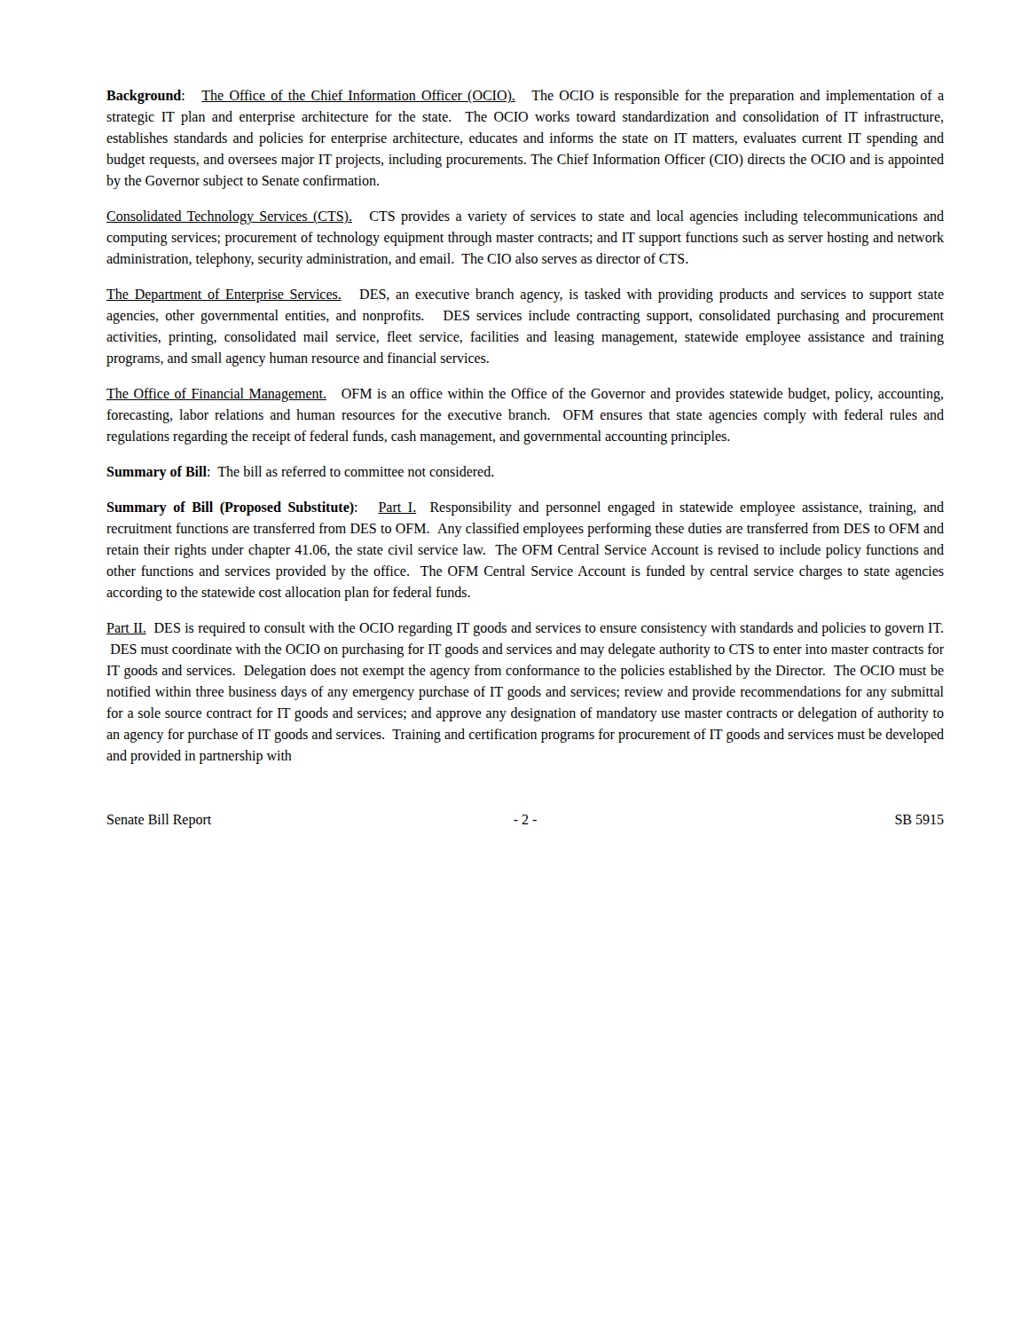Background: The Office of the Chief Information Officer (OCIO). The OCIO is responsible for the preparation and implementation of a strategic IT plan and enterprise architecture for the state. The OCIO works toward standardization and consolidation of IT infrastructure, establishes standards and policies for enterprise architecture, educates and informs the state on IT matters, evaluates current IT spending and budget requests, and oversees major IT projects, including procurements. The Chief Information Officer (CIO) directs the OCIO and is appointed by the Governor subject to Senate confirmation.
Consolidated Technology Services (CTS). CTS provides a variety of services to state and local agencies including telecommunications and computing services; procurement of technology equipment through master contracts; and IT support functions such as server hosting and network administration, telephony, security administration, and email. The CIO also serves as director of CTS.
The Department of Enterprise Services. DES, an executive branch agency, is tasked with providing products and services to support state agencies, other governmental entities, and nonprofits. DES services include contracting support, consolidated purchasing and procurement activities, printing, consolidated mail service, fleet service, facilities and leasing management, statewide employee assistance and training programs, and small agency human resource and financial services.
The Office of Financial Management. OFM is an office within the Office of the Governor and provides statewide budget, policy, accounting, forecasting, labor relations and human resources for the executive branch. OFM ensures that state agencies comply with federal rules and regulations regarding the receipt of federal funds, cash management, and governmental accounting principles.
Summary of Bill: The bill as referred to committee not considered.
Summary of Bill (Proposed Substitute): Part I. Responsibility and personnel engaged in statewide employee assistance, training, and recruitment functions are transferred from DES to OFM. Any classified employees performing these duties are transferred from DES to OFM and retain their rights under chapter 41.06, the state civil service law. The OFM Central Service Account is revised to include policy functions and other functions and services provided by the office. The OFM Central Service Account is funded by central service charges to state agencies according to the statewide cost allocation plan for federal funds.
Part II. DES is required to consult with the OCIO regarding IT goods and services to ensure consistency with standards and policies to govern IT. DES must coordinate with the OCIO on purchasing for IT goods and services and may delegate authority to CTS to enter into master contracts for IT goods and services. Delegation does not exempt the agency from conformance to the policies established by the Director. The OCIO must be notified within three business days of any emergency purchase of IT goods and services; review and provide recommendations for any submittal for a sole source contract for IT goods and services; and approve any designation of mandatory use master contracts or delegation of authority to an agency for purchase of IT goods and services. Training and certification programs for procurement of IT goods and services must be developed and provided in partnership with
Senate Bill Report
- 2 -
SB 5915